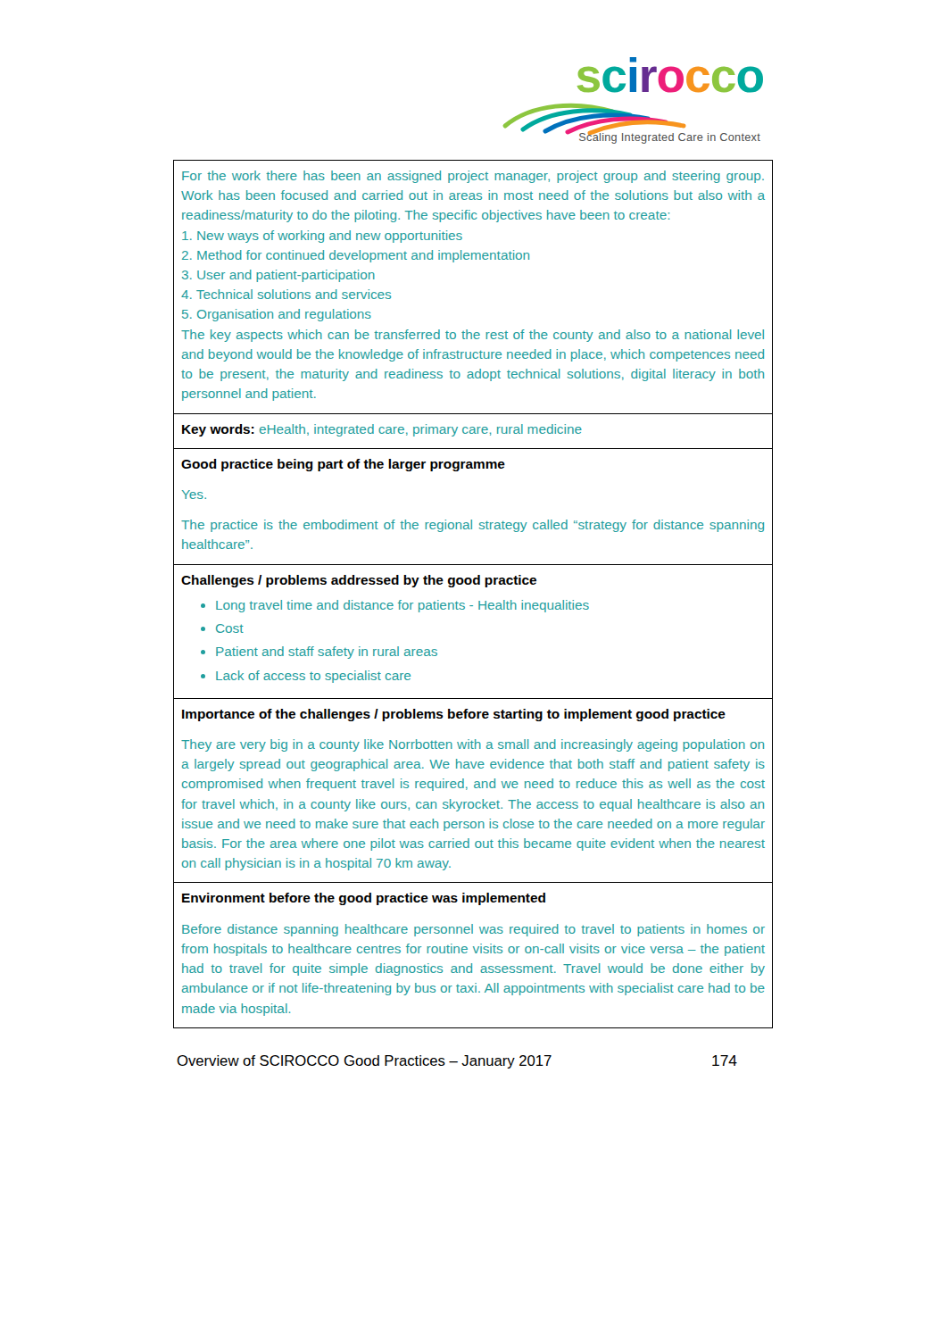scirocco
Scaling Integrated Care in Context
| For the work there has been an assigned project manager, project group and steering group. Work has been focused and carried out in areas in most need of the solutions but also with a readiness/maturity to do the piloting. The specific objectives have been to create: 1. New ways of working and new opportunities 2. Method for continued development and implementation 3. User and patient-participation 4. Technical solutions and services 5. Organisation and regulations The key aspects which can be transferred to the rest of the county and also to a national level and beyond would be the knowledge of infrastructure needed in place, which competences need to be present, the maturity and readiness to adopt technical solutions, digital literacy in both personnel and patient. |
| Key words: eHealth, integrated care, primary care, rural medicine |
| Good practice being part of the larger programme Yes. The practice is the embodiment of the regional strategy called “strategy for distance spanning healthcare”. |
| Challenges / problems addressed by the good practice Long travel time and distance for patients - Health inequalities Cost Patient and staff safety in rural areas Lack of access to specialist care |
| Importance of the challenges / problems before starting to implement good practice They are very big in a county like Norrbotten with a small and increasingly ageing population on a largely spread out geographical area. We have evidence that both staff and patient safety is compromised when frequent travel is required, and we need to reduce this as well as the cost for travel which, in a county like ours, can skyrocket. The access to equal healthcare is also an issue and we need to make sure that each person is close to the care needed on a more regular basis. For the area where one pilot was carried out this became quite evident when the nearest on call physician is in a hospital 70 km away. |
| Environment before the good practice was implemented Before distance spanning healthcare personnel was required to travel to patients in homes or from hospitals to healthcare centres for routine visits or on-call visits or vice versa – the patient had to travel for quite simple diagnostics and assessment. Travel would be done either by ambulance or if not life-threatening by bus or taxi. All appointments with specialist care had to be made via hospital. |
Overview of SCIROCCO Good Practices – January 2017 174